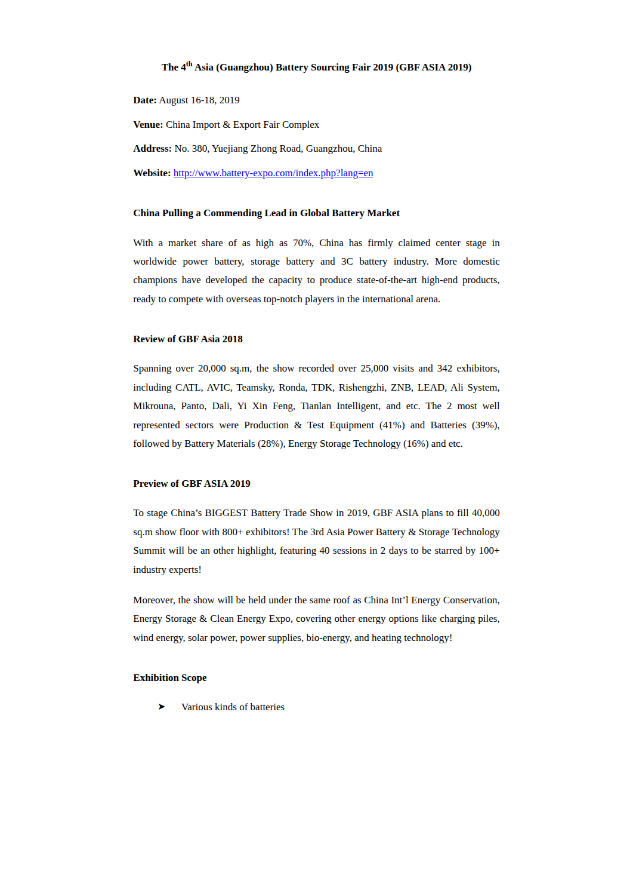The 4th Asia (Guangzhou) Battery Sourcing Fair 2019 (GBF ASIA 2019)
Date: August 16-18, 2019
Venue: China Import & Export Fair Complex
Address: No. 380, Yuejiang Zhong Road, Guangzhou, China
Website: http://www.battery-expo.com/index.php?lang=en
China Pulling a Commending Lead in Global Battery Market
With a market share of as high as 70%, China has firmly claimed center stage in worldwide power battery, storage battery and 3C battery industry. More domestic champions have developed the capacity to produce state-of-the-art high-end products, ready to compete with overseas top-notch players in the international arena.
Review of GBF Asia 2018
Spanning over 20,000 sq.m, the show recorded over 25,000 visits and 342 exhibitors, including CATL, AVIC, Teamsky, Ronda, TDK, Rishengzhi, ZNB, LEAD, Ali System, Mikrouna, Panto, Dali, Yi Xin Feng, Tianlan Intelligent, and etc. The 2 most well represented sectors were Production & Test Equipment (41%) and Batteries (39%), followed by Battery Materials (28%), Energy Storage Technology (16%) and etc.
Preview of GBF ASIA 2019
To stage China’s BIGGEST Battery Trade Show in 2019, GBF ASIA plans to fill 40,000 sq.m show floor with 800+ exhibitors! The 3rd Asia Power Battery & Storage Technology Summit will be an other highlight, featuring 40 sessions in 2 days to be starred by 100+ industry experts!
Moreover, the show will be held under the same roof as China Int’l Energy Conservation, Energy Storage & Clean Energy Expo, covering other energy options like charging piles, wind energy, solar power, power supplies, bio-energy, and heating technology!
Exhibition Scope
Various kinds of batteries